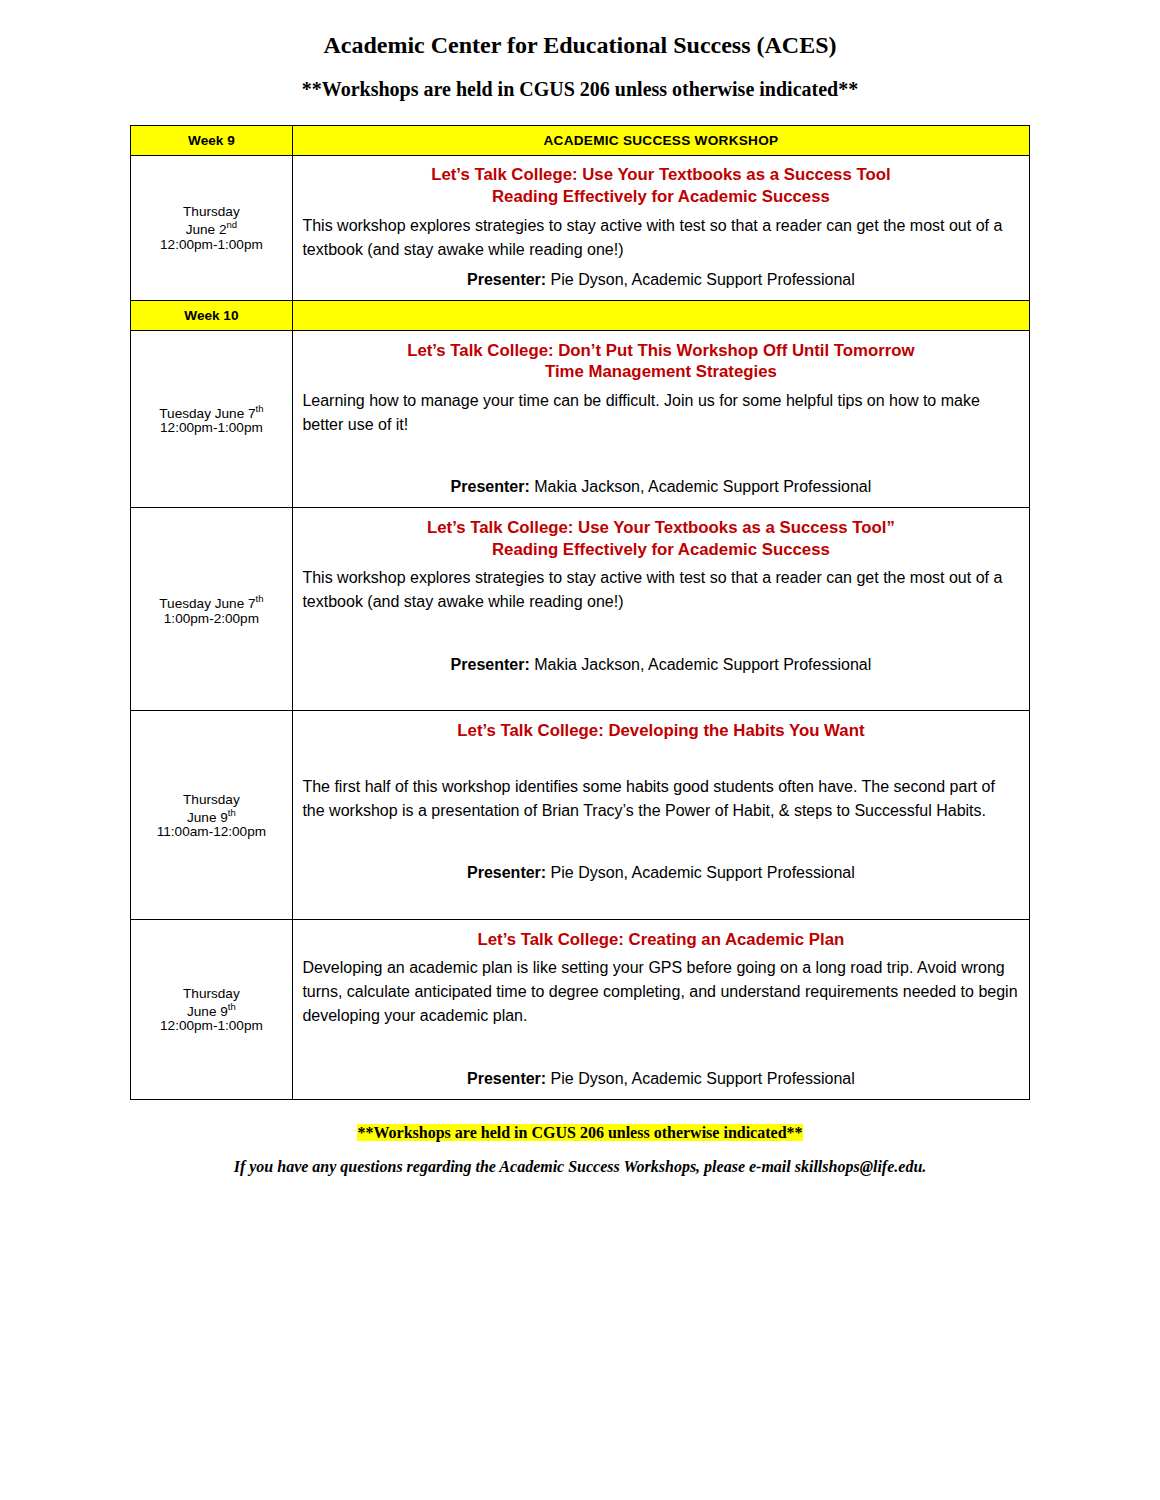Academic Center for Educational Success (ACES)
**Workshops are held in CGUS 206 unless otherwise indicated**
| Week 9 | ACADEMIC SUCCESS WORKSHOP |
| Thursday June 2 nd 12:00pm-1:00pm | Let’s Talk College: Use Your Textbooks as a Success Tool Reading Effectively for Academic Success This workshop explores strategies to stay active with test so that a reader can get the most out of a textbook (and stay awake while reading one!) Presenter: Pie Dyson, Academic Support Professional |
| Week 10 | |
| Tuesday June 7 th 12:00pm-1:00pm | Let’s Talk College: Don’t Put This Workshop Off Until Tomorrow Time Management Strategies Learning how to manage your time can be difficult. Join us for some helpful tips on how to make better use of it! Presenter: Makia Jackson, Academic Support Professional |
| Tuesday June 7 th 1:00pm-2:00pm | Let’s Talk College: Use Your Textbooks as a Success Tool” Reading Effectively for Academic Success This workshop explores strategies to stay active with test so that a reader can get the most out of a textbook (and stay awake while reading one!) Presenter: Makia Jackson, Academic Support Professional |
| Thursday June 9 th 11:00am-12:00pm | Let’s Talk College: Developing the Habits You Want The first half of this workshop identifies some habits good students often have. The second part of the workshop is a presentation of Brian Tracy’s the Power of Habit, & steps to Successful Habits. Presenter: Pie Dyson, Academic Support Professional |
| Thursday June 9 th 12:00pm-1:00pm | Let’s Talk College: Creating an Academic Plan Developing an academic plan is like setting your GPS before going on a long road trip. Avoid wrong turns, calculate anticipated time to degree completing, and understand requirements needed to begin developing your academic plan. Presenter: Pie Dyson, Academic Support Professional |
**Workshops are held in CGUS 206 unless otherwise indicated**
If you have any questions regarding the Academic Success Workshops, please e-mail skillshops@life.edu.